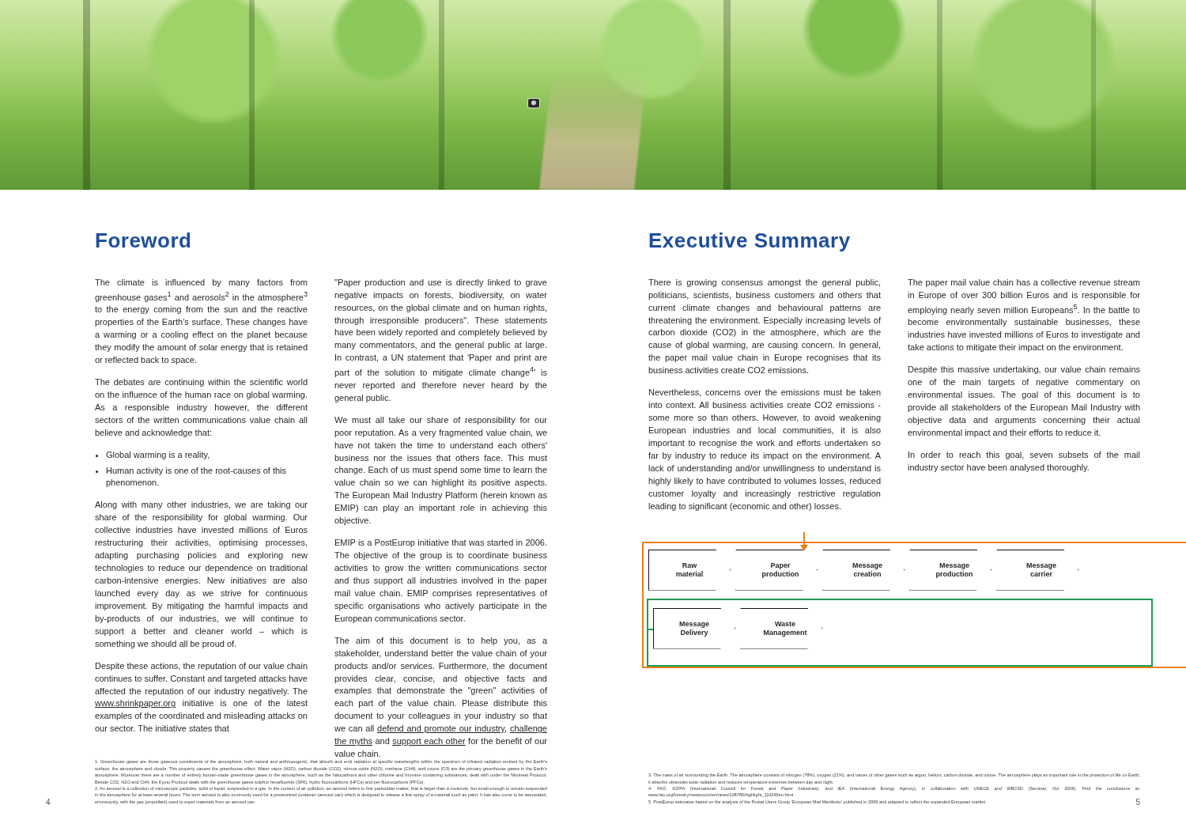Foreword
The climate is influenced by many factors from greenhouse gases1 and aerosols2 in the atmosphere3 to the energy coming from the sun and the reactive properties of the Earth's surface. These changes have a warming or a cooling effect on the planet because they modify the amount of solar energy that is retained or reflected back to space.
The debates are continuing within the scientific world on the influence of the human race on global warming. As a responsible industry however, the different sectors of the written communications value chain all believe and acknowledge that:
Global warming is a reality,
Human activity is one of the root-causes of this phenomenon.
Along with many other industries, we are taking our share of the responsibility for global warming. Our collective industries have invested millions of Euros restructuring their activities, optimising processes, adapting purchasing policies and exploring new technologies to reduce our dependence on traditional carbon-intensive energies. New initiatives are also launched every day as we strive for continuous improvement. By mitigating the harmful impacts and by-products of our industries, we will continue to support a better and cleaner world – which is something we should all be proud of.
Despite these actions, the reputation of our value chain continues to suffer. Constant and targeted attacks have affected the reputation of our industry negatively. The www.shrinkpaper.org initiative is one of the latest examples of the coordinated and misleading attacks on our sector. The initiative states that
"Paper production and use is directly linked to grave negative impacts on forests, biodiversity, on water resources, on the global climate and on human rights, through irresponsible producers". These statements have been widely reported and completely believed by many commentators, and the general public at large. In contrast, a UN statement that 'Paper and print are part of the solution to mitigate climate change4' is never reported and therefore never heard by the general public.
We must all take our share of responsibility for our poor reputation. As a very fragmented value chain, we have not taken the time to understand each others' business nor the issues that others face. This must change. Each of us must spend some time to learn the value chain so we can highlight its positive aspects. The European Mail Industry Platform (herein known as EMIP) can play an important role in achieving this objective.
EMIP is a PostEurop initiative that was started in 2006. The objective of the group is to coordinate business activities to grow the written communications sector and thus support all industries involved in the paper mail value chain. EMIP comprises representatives of specific organisations who actively participate in the European communications sector.
The aim of this document is to help you, as a stakeholder, understand better the value chain of your products and/or services. Furthermore, the document provides clear, concise, and objective facts and examples that demonstrate the "green" activities of each part of the value chain. Please distribute this document to your colleagues in your industry so that we can all defend and promote our industry, challenge the myths and support each other for the benefit of our value chain.
1. Greenhouse gases are those gaseous constituents of the atmosphere, both natural and anthropogenic, that absorb and emit radiation at specific wavelengths within the spectrum of infrared radiation emitted by the Earth's surface, the atmosphere and clouds. This property causes the greenhouse effect. Water vapor (H2O), carbon dioxide (CO2), nitrous oxide (N2O), methane (CH4), and ozone (O3) are the primary greenhouse gases in the Earth's atmosphere. Moreover there are a number of entirely human-made greenhouse gases in the atmosphere, such as the halocarbons and other chlorine and bromine containing substances, dealt with under the Montreal Protocol. Beside CO2, N2O and CH4, the Kyoto Protocol deals with the greenhouse gases sulphur hexafluoride (SF6), hydro fluorocarbons (HFCs) and per fluorocarbons (PFCs).
2. An aerosol is a collection of microscopic particles, solid or liquid, suspended in a gas. In the context of air pollution, an aerosol refers to fine particulate matter, that is larger than a molecule, but small enough to remain suspended in the atmosphere for at least several hours. The term aerosol is also commonly used for a pressurized container (aerosol can) which is designed to release a fine spray of a material such as paint. It has also come to be associated, erroneously, with the gas (propellant) used to expel materials from an aerosol can.
4
Executive Summary
There is growing consensus amongst the general public, politicians, scientists, business customers and others that current climate changes and behavioural patterns are threatening the environment. Especially increasing levels of carbon dioxide (CO2) in the atmosphere, which are the cause of global warming, are causing concern. In general, the paper mail value chain in Europe recognises that its business activities create CO2 emissions.
Nevertheless, concerns over the emissions must be taken into context. All business activities create CO2 emissions - some more so than others. However, to avoid weakening European industries and local communities, it is also important to recognise the work and efforts undertaken so far by industry to reduce its impact on the environment. A lack of understanding and/or unwillingness to understand is highly likely to have contributed to volumes losses, reduced customer loyalty and increasingly restrictive regulation leading to significant (economic and other) losses.
The paper mail value chain has a collective revenue stream in Europe of over 300 billion Euros and is responsible for employing nearly seven million Europeans5. In the battle to become environmentally sustainable businesses, these industries have invested millions of Euros to investigate and take actions to mitigate their impact on the environment.
Despite this massive undertaking, our value chain remains one of the main targets of negative commentary on environmental issues. The goal of this document is to provide all stakeholders of the European Mail Industry with objective data and arguments concerning their actual environmental impact and their efforts to reduce it.
In order to reach this goal, seven subsets of the mail industry sector have been analysed thoroughly.
Raw
material
Paper
production
Message
creation
Message
production
Message
carrier
Message
Delivery
Waste
Management
3. The mass of air surrounding the Earth. The atmosphere consists of nitrogen (78%), oxygen (21%), and traces of other gases such as argon, helium, carbon dioxide, and ozone. The atmosphere plays an important role in the protection of life on Earth; it absorbs ultraviolet solar radiation and reduces temperature extremes between day and night.
4. FAO, ICFPA (International Council for Forest and Paper Industries), and IEA (International Energy Agency), in collaboration with UNECE and WBCSD (Seminar, Oct 2006). Find the conclusions at: www.fao.org/forestry/newsroom/en/news/108780/highlight_110246en.html
5. PostEurop estimates based on the analysis of the Postal Users Group 'European Mail Manifesto' published in 2006 and adapted to reflect the expanded European market.
5